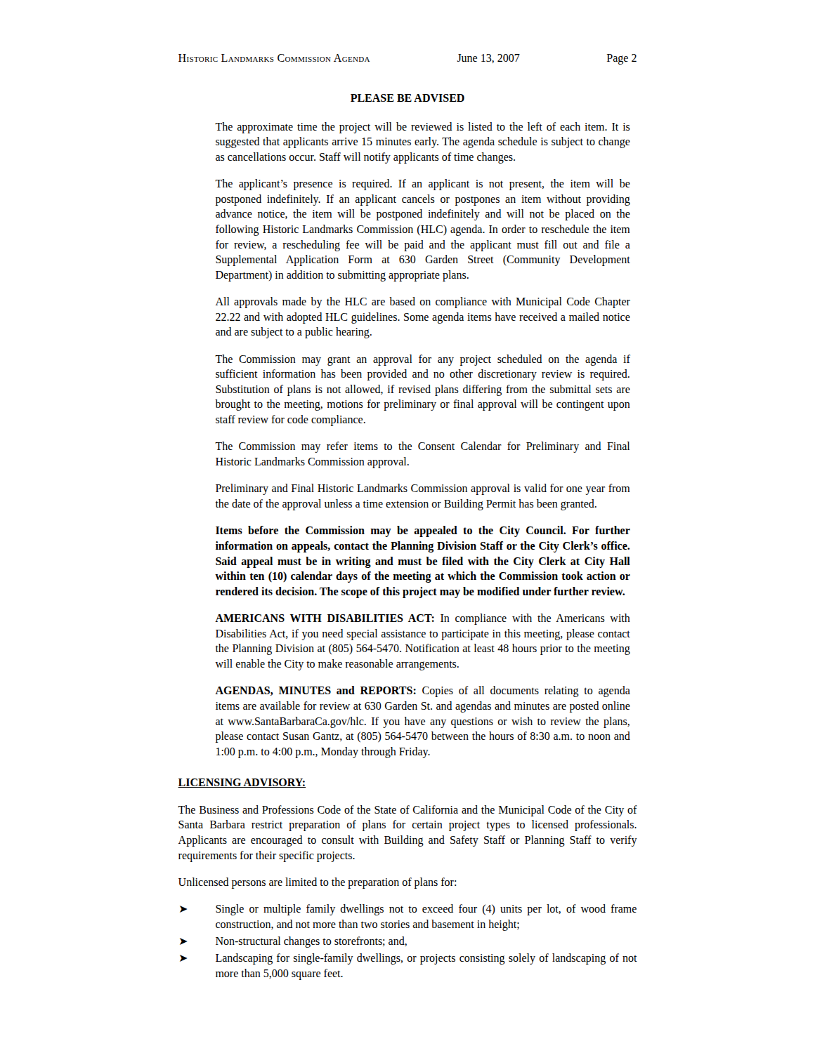Historic Landmarks Commission Agenda June 13, 2007 Page 2
PLEASE BE ADVISED
The approximate time the project will be reviewed is listed to the left of each item. It is suggested that applicants arrive 15 minutes early. The agenda schedule is subject to change as cancellations occur. Staff will notify applicants of time changes.
The applicant’s presence is required. If an applicant is not present, the item will be postponed indefinitely. If an applicant cancels or postpones an item without providing advance notice, the item will be postponed indefinitely and will not be placed on the following Historic Landmarks Commission (HLC) agenda. In order to reschedule the item for review, a rescheduling fee will be paid and the applicant must fill out and file a Supplemental Application Form at 630 Garden Street (Community Development Department) in addition to submitting appropriate plans.
All approvals made by the HLC are based on compliance with Municipal Code Chapter 22.22 and with adopted HLC guidelines. Some agenda items have received a mailed notice and are subject to a public hearing.
The Commission may grant an approval for any project scheduled on the agenda if sufficient information has been provided and no other discretionary review is required. Substitution of plans is not allowed, if revised plans differing from the submittal sets are brought to the meeting, motions for preliminary or final approval will be contingent upon staff review for code compliance.
The Commission may refer items to the Consent Calendar for Preliminary and Final Historic Landmarks Commission approval.
Preliminary and Final Historic Landmarks Commission approval is valid for one year from the date of the approval unless a time extension or Building Permit has been granted.
Items before the Commission may be appealed to the City Council. For further information on appeals, contact the Planning Division Staff or the City Clerk’s office. Said appeal must be in writing and must be filed with the City Clerk at City Hall within ten (10) calendar days of the meeting at which the Commission took action or rendered its decision. The scope of this project may be modified under further review.
AMERICANS WITH DISABILITIES ACT: In compliance with the Americans with Disabilities Act, if you need special assistance to participate in this meeting, please contact the Planning Division at (805) 564-5470. Notification at least 48 hours prior to the meeting will enable the City to make reasonable arrangements.
AGENDAS, MINUTES and REPORTS: Copies of all documents relating to agenda items are available for review at 630 Garden St. and agendas and minutes are posted online at www.SantaBarbaraCa.gov/hlc. If you have any questions or wish to review the plans, please contact Susan Gantz, at (805) 564-5470 between the hours of 8:30 a.m. to noon and 1:00 p.m. to 4:00 p.m., Monday through Friday.
LICENSING ADVISORY:
The Business and Professions Code of the State of California and the Municipal Code of the City of Santa Barbara restrict preparation of plans for certain project types to licensed professionals. Applicants are encouraged to consult with Building and Safety Staff or Planning Staff to verify requirements for their specific projects.
Unlicensed persons are limited to the preparation of plans for:
➤ Single or multiple family dwellings not to exceed four (4) units per lot, of wood frame construction, and not more than two stories and basement in height;
➤ Non-structural changes to storefronts; and,
➤ Landscaping for single-family dwellings, or projects consisting solely of landscaping of not more than 5,000 square feet.